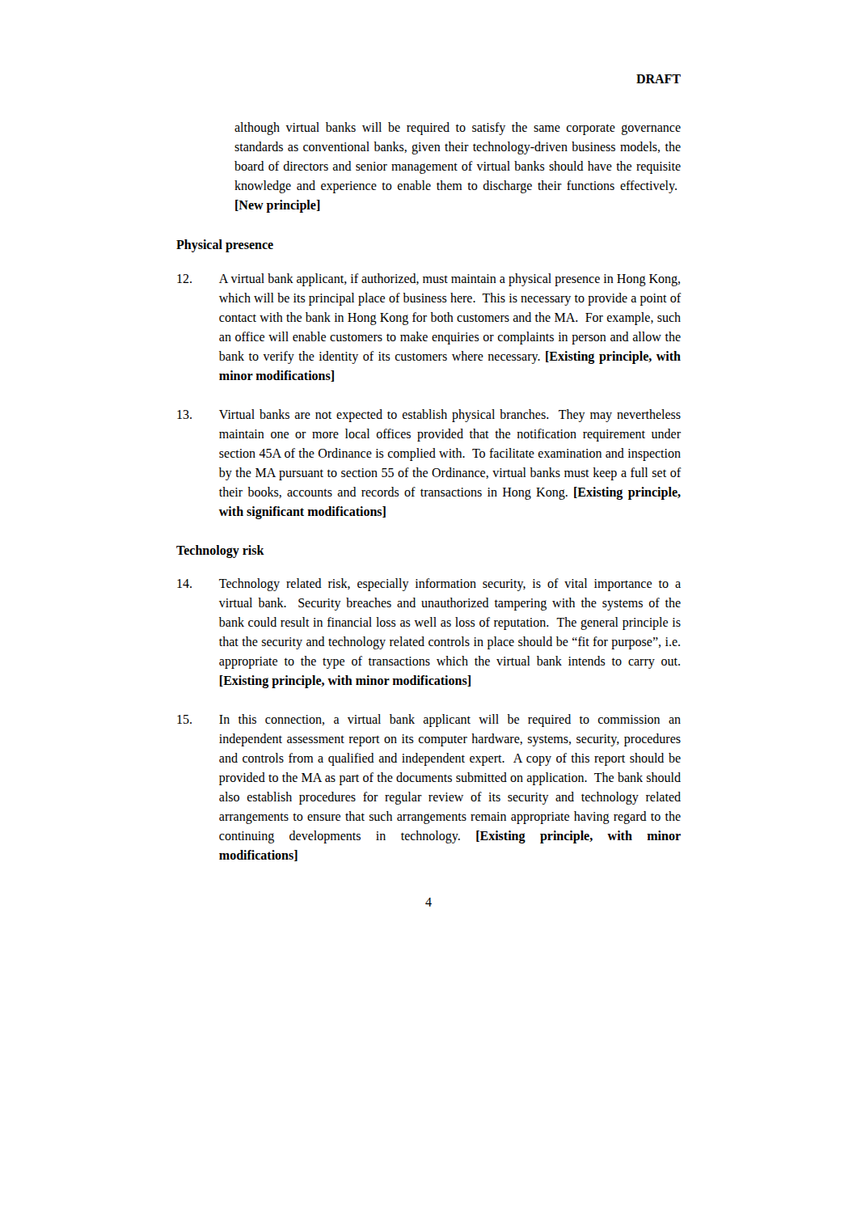DRAFT
although virtual banks will be required to satisfy the same corporate governance standards as conventional banks, given their technology-driven business models, the board of directors and senior management of virtual banks should have the requisite knowledge and experience to enable them to discharge their functions effectively. [New principle]
Physical presence
12.
A virtual bank applicant, if authorized, must maintain a physical presence in Hong Kong, which will be its principal place of business here. This is necessary to provide a point of contact with the bank in Hong Kong for both customers and the MA. For example, such an office will enable customers to make enquiries or complaints in person and allow the bank to verify the identity of its customers where necessary. [Existing principle, with minor modifications]
13.
Virtual banks are not expected to establish physical branches. They may nevertheless maintain one or more local offices provided that the notification requirement under section 45A of the Ordinance is complied with. To facilitate examination and inspection by the MA pursuant to section 55 of the Ordinance, virtual banks must keep a full set of their books, accounts and records of transactions in Hong Kong. [Existing principle, with significant modifications]
Technology risk
14.
Technology related risk, especially information security, is of vital importance to a virtual bank. Security breaches and unauthorized tampering with the systems of the bank could result in financial loss as well as loss of reputation. The general principle is that the security and technology related controls in place should be “fit for purpose”, i.e. appropriate to the type of transactions which the virtual bank intends to carry out. [Existing principle, with minor modifications]
15.
In this connection, a virtual bank applicant will be required to commission an independent assessment report on its computer hardware, systems, security, procedures and controls from a qualified and independent expert. A copy of this report should be provided to the MA as part of the documents submitted on application. The bank should also establish procedures for regular review of its security and technology related arrangements to ensure that such arrangements remain appropriate having regard to the continuing developments in technology. [Existing principle, with minor modifications]
4